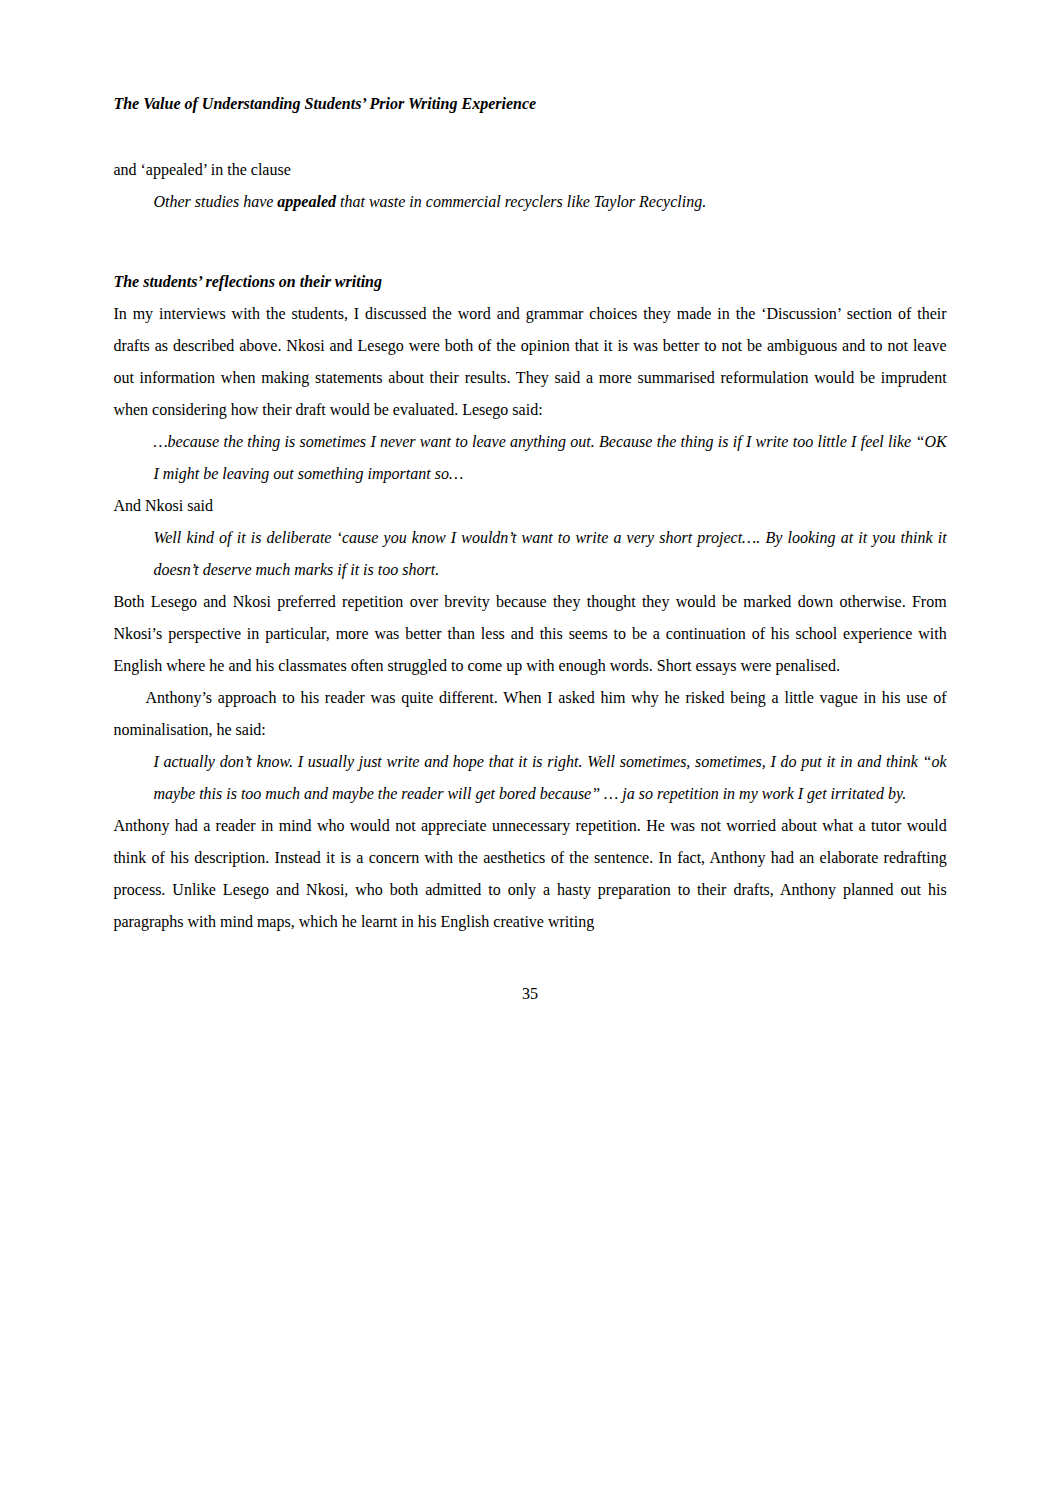The Value of Understanding Students’ Prior Writing Experience
and ‘appealed’ in the clause
Other studies have appealed that waste in commercial recyclers like Taylor Recycling.
The students’ reflections on their writing
In my interviews with the students, I discussed the word and grammar choices they made in the ‘Discussion’ section of their drafts as described above. Nkosi and Lesego were both of the opinion that it is was better to not be ambiguous and to not leave out information when making statements about their results. They said a more summarised reformulation would be imprudent when considering how their draft would be evaluated. Lesego said:
…because the thing is sometimes I never want to leave anything out. Because the thing is if I write too little I feel like “OK I might be leaving out something important so…
And Nkosi said
Well kind of it is deliberate ‘cause you know I wouldn’t want to write a very short project…. By looking at it you think it doesn’t deserve much marks if it is too short.
Both Lesego and Nkosi preferred repetition over brevity because they thought they would be marked down otherwise. From Nkosi’s perspective in particular, more was better than less and this seems to be a continuation of his school experience with English where he and his classmates often struggled to come up with enough words. Short essays were penalised.
Anthony’s approach to his reader was quite different. When I asked him why he risked being a little vague in his use of nominalisation, he said:
I actually don’t know. I usually just write and hope that it is right. Well sometimes, sometimes, I do put it in and think “ok maybe this is too much and maybe the reader will get bored because” … ja so repetition in my work I get irritated by.
Anthony had a reader in mind who would not appreciate unnecessary repetition. He was not worried about what a tutor would think of his description. Instead it is a concern with the aesthetics of the sentence. In fact, Anthony had an elaborate redrafting process. Unlike Lesego and Nkosi, who both admitted to only a hasty preparation to their drafts, Anthony planned out his paragraphs with mind maps, which he learnt in his English creative writing
35